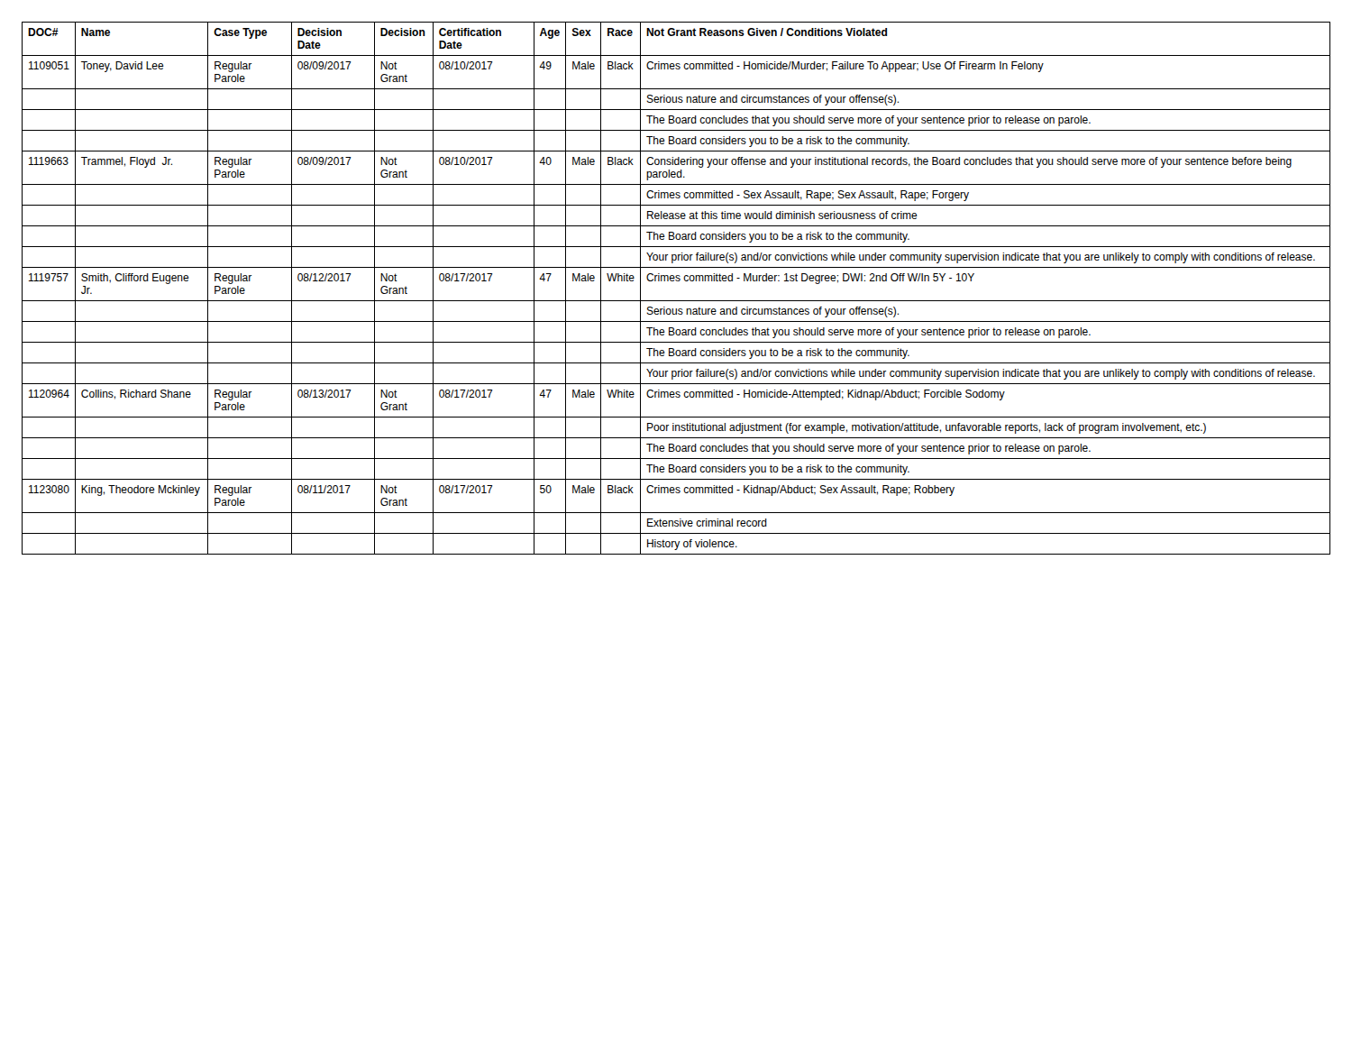| DOC# | Name | Case Type | Decision Date | Decision | Certification Date | Age | Sex | Race | Not Grant Reasons Given / Conditions Violated |
| --- | --- | --- | --- | --- | --- | --- | --- | --- | --- |
| 1109051 | Toney, David Lee | Regular Parole | 08/09/2017 | Not Grant | 08/10/2017 | 49 | Male | Black | Crimes committed - Homicide/Murder; Failure To Appear; Use Of Firearm In Felony |
| | | | | | | | | | Serious nature and circumstances of your offense(s). |
| | | | | | | | | | The Board concludes that you should serve more of your sentence prior to release on parole. |
| | | | | | | | | | The Board considers you to be a risk to the community. |
| 1119663 | Trammel, Floyd Jr. | Regular Parole | 08/09/2017 | Not Grant | 08/10/2017 | 40 | Male | Black | Considering your offense and your institutional records, the Board concludes that you should serve more of your sentence before being paroled. |
| | | | | | | | | | Crimes committed - Sex Assault, Rape; Sex Assault, Rape; Forgery |
| | | | | | | | | | Release at this time would diminish seriousness of crime |
| | | | | | | | | | The Board considers you to be a risk to the community. |
| | | | | | | | | | Your prior failure(s) and/or convictions while under community supervision indicate that you are unlikely to comply with conditions of release. |
| 1119757 | Smith, Clifford Eugene Jr. | Regular Parole | 08/12/2017 | Not Grant | 08/17/2017 | 47 | Male | White | Crimes committed - Murder: 1st Degree; DWI: 2nd Off W/In 5Y - 10Y |
| | | | | | | | | | Serious nature and circumstances of your offense(s). |
| | | | | | | | | | The Board concludes that you should serve more of your sentence prior to release on parole. |
| | | | | | | | | | The Board considers you to be a risk to the community. |
| | | | | | | | | | Your prior failure(s) and/or convictions while under community supervision indicate that you are unlikely to comply with conditions of release. |
| 1120964 | Collins, Richard Shane | Regular Parole | 08/13/2017 | Not Grant | 08/17/2017 | 47 | Male | White | Crimes committed - Homicide-Attempted; Kidnap/Abduct; Forcible Sodomy |
| | | | | | | | | | Poor institutional adjustment (for example, motivation/attitude, unfavorable reports, lack of program involvement, etc.) |
| | | | | | | | | | The Board concludes that you should serve more of your sentence prior to release on parole. |
| | | | | | | | | | The Board considers you to be a risk to the community. |
| 1123080 | King, Theodore Mckinley | Regular Parole | 08/11/2017 | Not Grant | 08/17/2017 | 50 | Male | Black | Crimes committed - Kidnap/Abduct; Sex Assault, Rape; Robbery |
| | | | | | | | | | Extensive criminal record |
| | | | | | | | | | History of violence. |